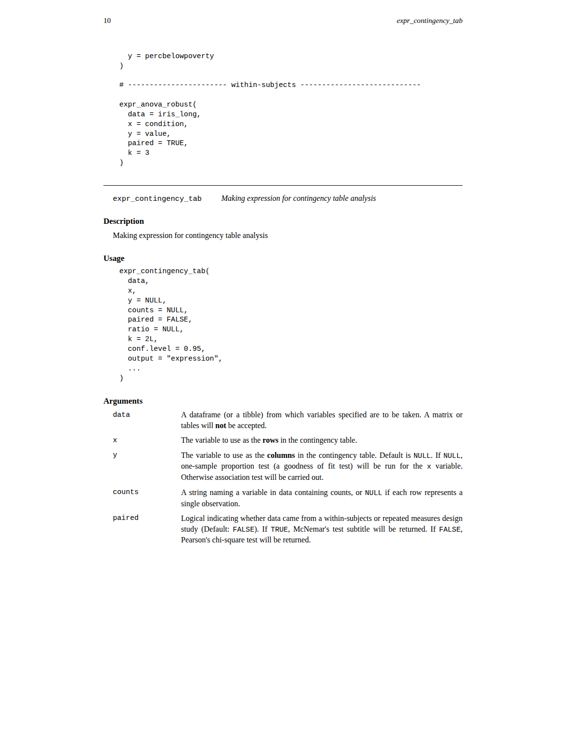10 expr_contingency_tab
  y = percbelowpoverty
)

# ----------------------- within-subjects ----------------------------

expr_anova_robust(
  data = iris_long,
  x = condition,
  y = value,
  paired = TRUE,
  k = 3
)
expr_contingency_tab Making expression for contingency table analysis
Description
Making expression for contingency table analysis
Usage
expr_contingency_tab(
  data,
  x,
  y = NULL,
  counts = NULL,
  paired = FALSE,
  ratio = NULL,
  k = 2L,
  conf.level = 0.95,
  output = "expression",
  ...
)
Arguments
data
A dataframe (or a tibble) from which variables specified are to be taken. A matrix or tables will not be accepted.
x
The variable to use as the rows in the contingency table.
y
The variable to use as the columns in the contingency table. Default is NULL. If NULL, one-sample proportion test (a goodness of fit test) will be run for the x variable. Otherwise association test will be carried out.
counts
A string naming a variable in data containing counts, or NULL if each row represents a single observation.
paired
Logical indicating whether data came from a within-subjects or repeated measures design study (Default: FALSE). If TRUE, McNemar's test subtitle will be returned. If FALSE, Pearson's chi-square test will be returned.